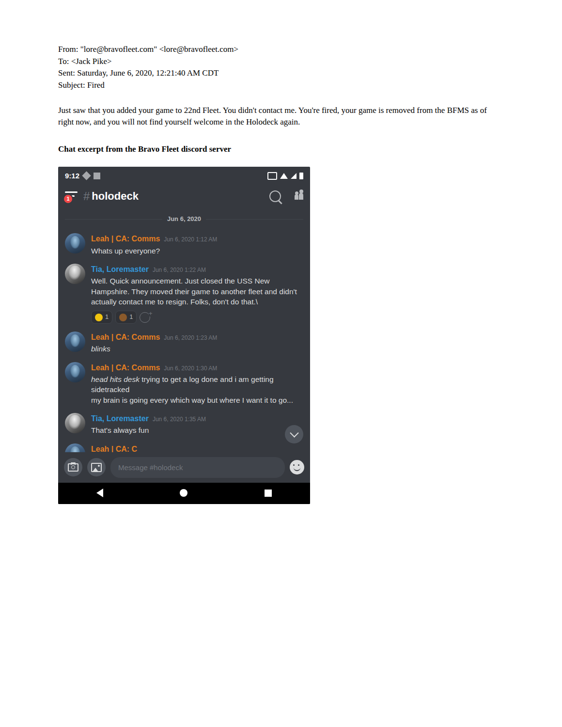From: "lore@bravofleet.com" <lore@bravofleet.com>
To: <Jack Pike>
Sent: Saturday, June 6, 2020, 12:21:40 AM CDT
Subject: Fired
Just saw that you added your game to 22nd Fleet. You didn't contact me. You're fired, your game is removed from the BFMS as of right now, and you will not find yourself welcome in the Holodeck again.
Chat excerpt from the Bravo Fleet discord server
9:12
1
# holodeck
Jun 6, 2020
Leah | CA: Comms Jun 6, 2020 1:12 AM
Whats up everyone?
Tia, Loremaster Jun 6, 2020 1:22 AM
Well. Quick announcement. Just closed the USS New Hampshire. They moved their game to another fleet and didn't actually contact me to resign. Folks, don't do that.\
1
1
Leah | CA: Comms Jun 6, 2020 1:23 AM
blinks
Leah | CA: Comms Jun 6, 2020 1:30 AM
head hits desk trying to get a log done and i am getting sidetracked
my brain is going every which way but where I want it to go...
Tia, Loremaster Jun 6, 2020 1:35 AM
That's always fun
Leah | CA: C
Message #holodeck